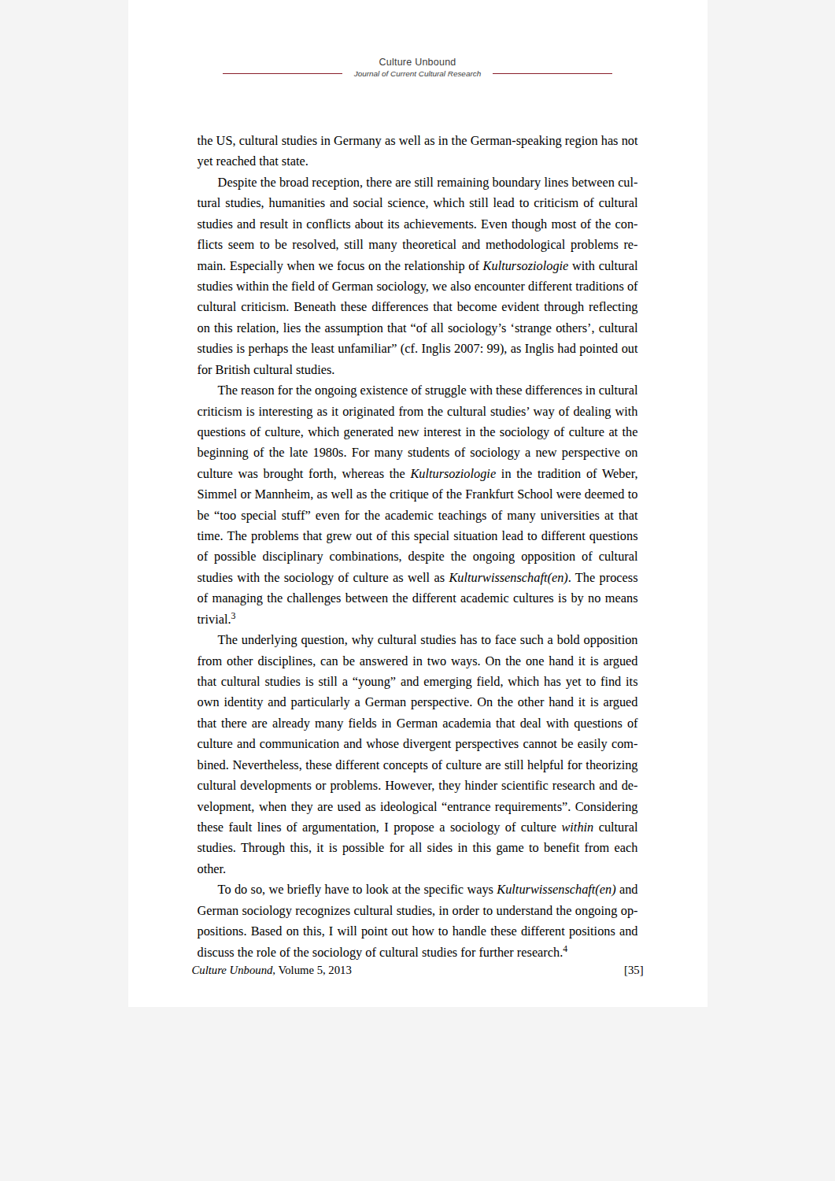Culture Unbound
Journal of Current Cultural Research
the US, cultural studies in Germany as well as in the German-speaking region has not yet reached that state.
Despite the broad reception, there are still remaining boundary lines between cultural studies, humanities and social science, which still lead to criticism of cultural studies and result in conflicts about its achievements. Even though most of the conflicts seem to be resolved, still many theoretical and methodological problems remain. Especially when we focus on the relationship of Kultursoziologie with cultural studies within the field of German sociology, we also encounter different traditions of cultural criticism. Beneath these differences that become evident through reflecting on this relation, lies the assumption that “of all sociology’s ‘strange others’, cultural studies is perhaps the least unfamiliar” (cf. Inglis 2007: 99), as Inglis had pointed out for British cultural studies.
The reason for the ongoing existence of struggle with these differences in cultural criticism is interesting as it originated from the cultural studies’ way of dealing with questions of culture, which generated new interest in the sociology of culture at the beginning of the late 1980s. For many students of sociology a new perspective on culture was brought forth, whereas the Kultursoziologie in the tradition of Weber, Simmel or Mannheim, as well as the critique of the Frankfurt School were deemed to be “too special stuff” even for the academic teachings of many universities at that time. The problems that grew out of this special situation lead to different questions of possible disciplinary combinations, despite the ongoing opposition of cultural studies with the sociology of culture as well as Kulturwissenschaft(en). The process of managing the challenges between the different academic cultures is by no means trivial.3
The underlying question, why cultural studies has to face such a bold opposition from other disciplines, can be answered in two ways. On the one hand it is argued that cultural studies is still a “young” and emerging field, which has yet to find its own identity and particularly a German perspective. On the other hand it is argued that there are already many fields in German academia that deal with questions of culture and communication and whose divergent perspectives cannot be easily combined. Nevertheless, these different concepts of culture are still helpful for theorizing cultural developments or problems. However, they hinder scientific research and development, when they are used as ideological “entrance requirements”. Considering these fault lines of argumentation, I propose a sociology of culture within cultural studies. Through this, it is possible for all sides in this game to benefit from each other.
To do so, we briefly have to look at the specific ways Kulturwissenschaft(en) and German sociology recognizes cultural studies, in order to understand the ongoing oppositions. Based on this, I will point out how to handle these different positions and discuss the role of the sociology of cultural studies for further research.4
Culture Unbound, Volume 5, 2013 [35]